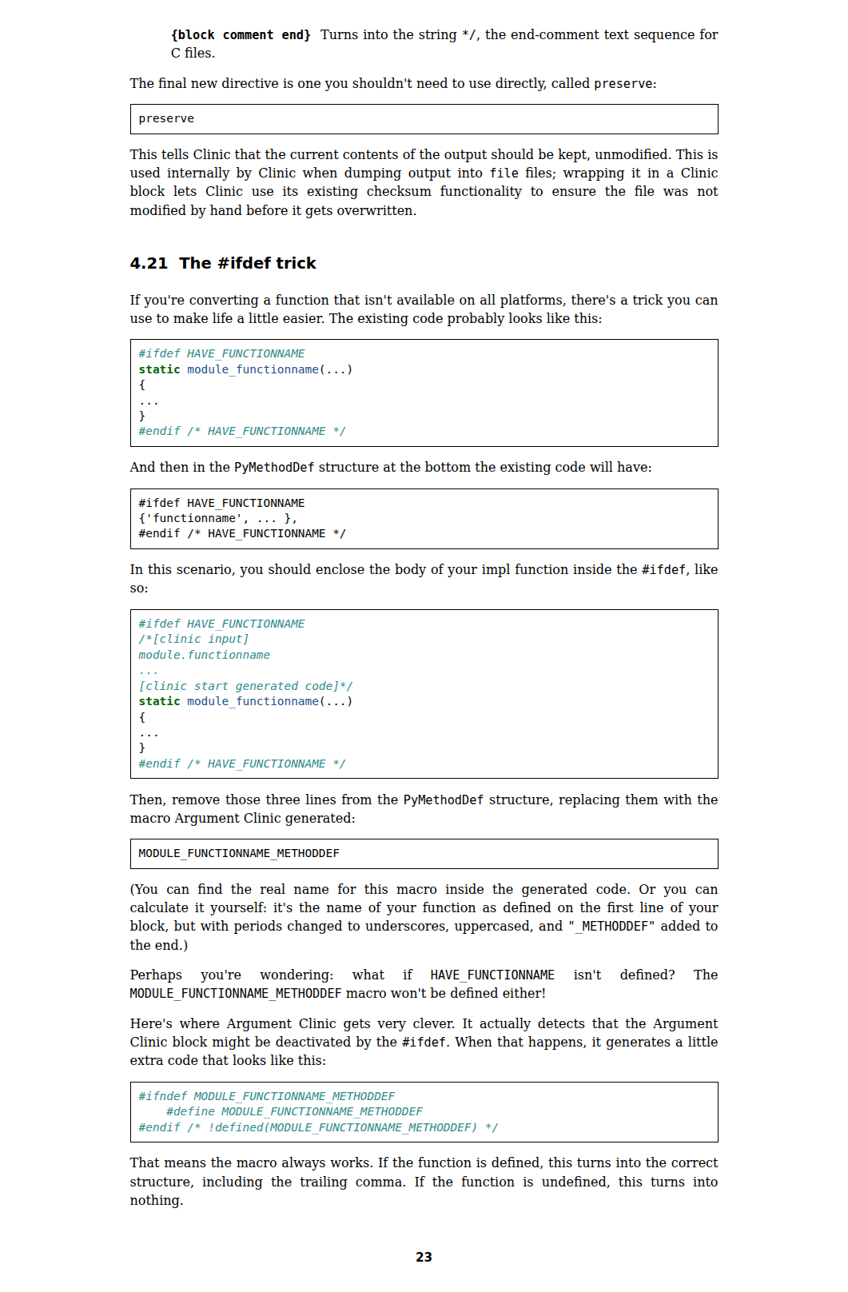{block comment end} Turns into the string */, the end-comment text sequence for C files.
The final new directive is one you shouldn't need to use directly, called preserve:
preserve
This tells Clinic that the current contents of the output should be kept, unmodified. This is used internally by Clinic when dumping output into file files; wrapping it in a Clinic block lets Clinic use its existing checksum functionality to ensure the file was not modified by hand before it gets overwritten.
4.21 The #ifdef trick
If you're converting a function that isn't available on all platforms, there's a trick you can use to make life a little easier. The existing code probably looks like this:
#ifdef HAVE_FUNCTIONNAME
static module_functionname(...)
{
...
}
#endif /* HAVE_FUNCTIONNAME */
And then in the PyMethodDef structure at the bottom the existing code will have:
#ifdef HAVE_FUNCTIONNAME
{'functionname', ... },
#endif /* HAVE_FUNCTIONNAME */
In this scenario, you should enclose the body of your impl function inside the #ifdef, like so:
#ifdef HAVE_FUNCTIONNAME
/*[clinic input]
module.functionname
...
[clinic start generated code]*/
static module_functionname(...)
{
...
}
#endif /* HAVE_FUNCTIONNAME */
Then, remove those three lines from the PyMethodDef structure, replacing them with the macro Argument Clinic generated:
MODULE_FUNCTIONNAME_METHODDEF
(You can find the real name for this macro inside the generated code. Or you can calculate it yourself: it's the name of your function as defined on the first line of your block, but with periods changed to underscores, uppercased, and "_METHODDEF" added to the end.)
Perhaps you're wondering: what if HAVE_FUNCTIONNAME isn't defined? The MODULE_FUNCTIONNAME_METHODDEF macro won't be defined either!
Here's where Argument Clinic gets very clever. It actually detects that the Argument Clinic block might be deactivated by the #ifdef. When that happens, it generates a little extra code that looks like this:
#ifndef MODULE_FUNCTIONNAME_METHODDEF
    #define MODULE_FUNCTIONNAME_METHODDEF
#endif /* !defined(MODULE_FUNCTIONNAME_METHODDEF) */
That means the macro always works. If the function is defined, this turns into the correct structure, including the trailing comma. If the function is undefined, this turns into nothing.
23